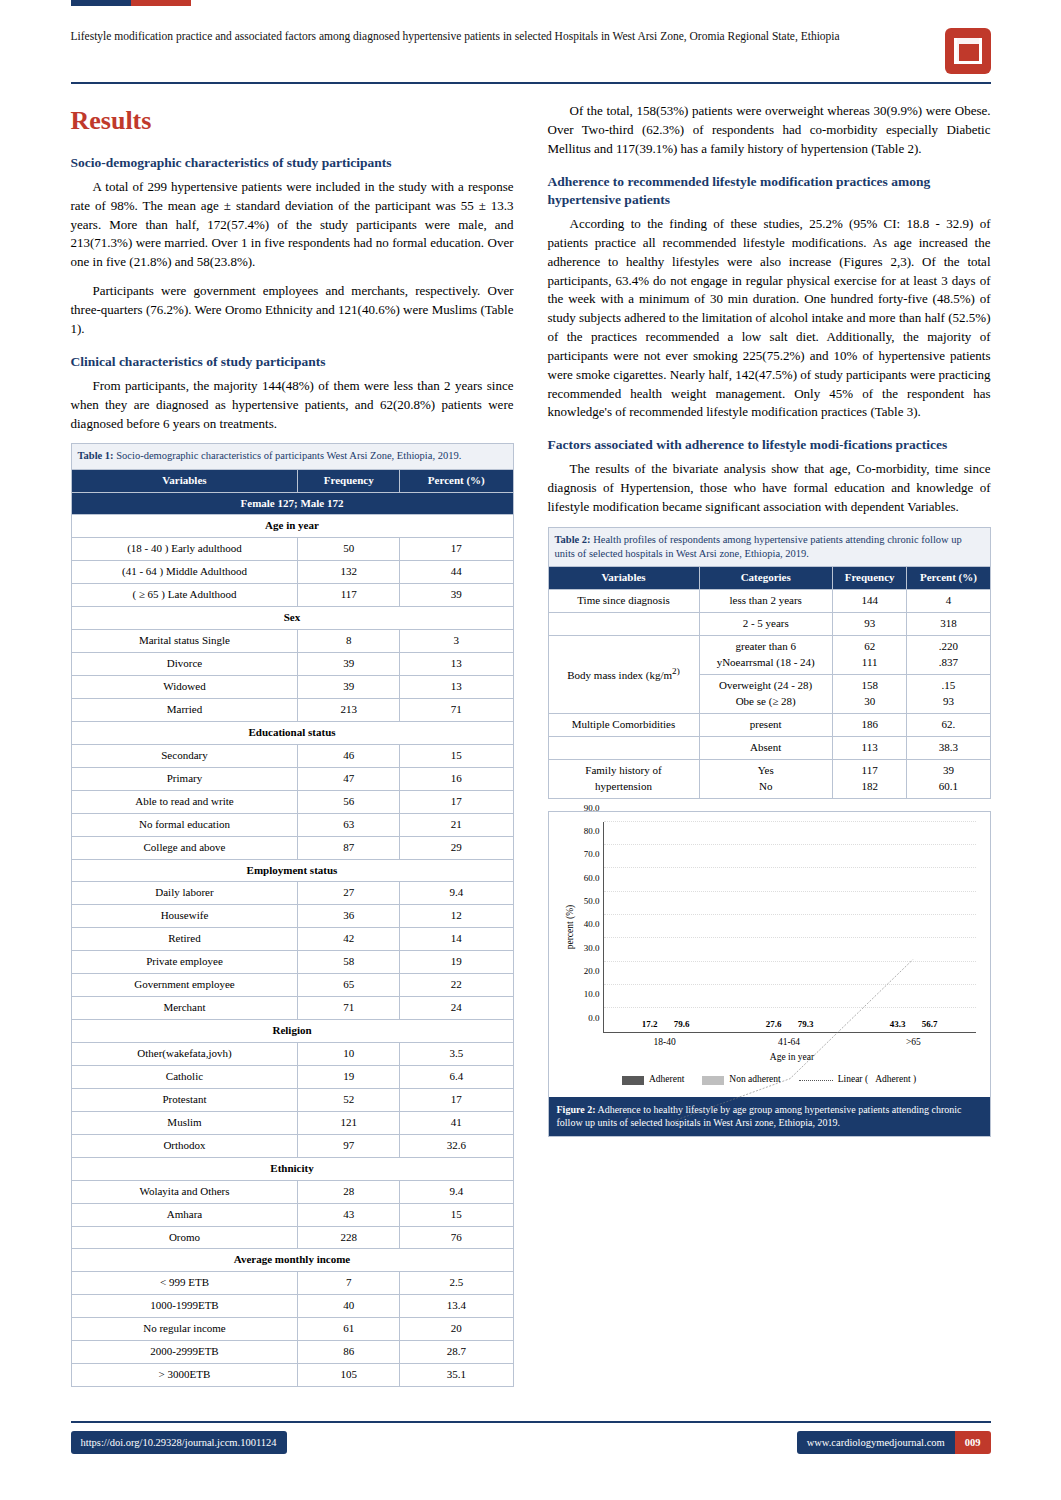Lifestyle modification practice and associated factors among diagnosed hypertensive patients in selected Hospitals in West Arsi Zone, Oromia Regional State, Ethiopia
Results
Socio-demographic characteristics of study participants
A total of 299 hypertensive patients were included in the study with a response rate of 98%. The mean age ± standard deviation of the participant was 55 ± 13.3 years. More than half, 172(57.4%) of the study participants were male, and 213(71.3%) were married. Over 1 in five respondents had no formal education. Over one in five (21.8%) and 58(23.8%).
Participants were government employees and merchants, respectively. Over three-quarters (76.2%). Were Oromo Ethnicity and 121(40.6%) were Muslims (Table 1).
Clinical characteristics of study participants
From participants, the majority 144(48%) of them were less than 2 years since when they are diagnosed as hypertensive patients, and 62(20.8%) patients were diagnosed before 6 years on treatments.
Table 1: Socio-demographic characteristics of participants West Arsi Zone, Ethiopia, 2019.
| Variables | Frequency | Percent (%) |
| --- | --- | --- |
| Female 127; Male 172 |
| Age in year |
| (18 - 40 ) Early adulthood | 50 | 17 |
| (41 - 64 ) Middle Adulthood | 132 | 44 |
| ( ≥ 65 ) Late Adulthood | 117 | 39 |
| Sex |
| Marital status Single | 8 | 3 |
| Divorce | 39 | 13 |
| Widowed | 39 | 13 |
| Married | 213 | 71 |
| Educational status |
| Secondary | 46 | 15 |
| Primary | 47 | 16 |
| Able to read and write | 56 | 17 |
| No formal education | 63 | 21 |
| College and above | 87 | 29 |
| Employment status |
| Daily laborer | 27 | 9.4 |
| Housewife | 36 | 12 |
| Retired | 42 | 14 |
| Private employee | 58 | 19 |
| Government employee | 65 | 22 |
| Merchant | 71 | 24 |
| Religion |
| Other(wakefata,jovh) | 10 | 3.5 |
| Catholic | 19 | 6.4 |
| Protestant | 52 | 17 |
| Muslim | 121 | 41 |
| Orthodox | 97 | 32.6 |
| Ethnicity |
| Wolayita and Others | 28 | 9.4 |
| Amhara | 43 | 15 |
| Oromo | 228 | 76 |
| Average monthly income |
| < 999 ETB | 7 | 2.5 |
| 1000-1999ETB | 40 | 13.4 |
| No regular income | 61 | 20 |
| 2000-2999ETB | 86 | 28.7 |
| > 3000ETB | 105 | 35.1 |
Of the total, 158(53%) patients were overweight whereas 30(9.9%) were Obese. Over Two-third (62.3%) of respondents had co-morbidity especially Diabetic Mellitus and 117(39.1%) has a family history of hypertension (Table 2).
Adherence to recommended lifestyle modification practices among hypertensive patients
According to the finding of these studies, 25.2% (95% CI: 18.8 - 32.9) of patients practice all recommended lifestyle modifications. As age increased the adherence to healthy lifestyles were also increase (Figures 2,3). Of the total participants, 63.4% do not engage in regular physical exercise for at least 3 days of the week with a minimum of 30 min duration. One hundred forty-five (48.5%) of study subjects adhered to the limitation of alcohol intake and more than half (52.5%) of the practices recommended a low salt diet. Additionally, the majority of participants were not ever smoking 225(75.2%) and 10% of hypertensive patients were smoke cigarettes. Nearly half, 142(47.5%) of study participants were practicing recommended health weight management. Only 45% of the respondent has knowledge's of recommended lifestyle modification practices (Table 3).
Factors associated with adherence to lifestyle modi-fications practices
The results of the bivariate analysis show that age, Co-morbidity, time since diagnosis of Hypertension, those who have formal education and knowledge of lifestyle modification became significant association with dependent Variables.
Table 2: Health profiles of respondents among hypertensive patients attending chronic follow up units of selected hospitals in West Arsi zone, Ethiopia, 2019.
| Variables | Categories | Frequency | Percent (%) |
| --- | --- | --- | --- |
| Time since diagnosis | less than 2 years | 144 | 4 |
| | 2 - 5 years | 93 | 318 |
| Body mass index (kg/m 2) | greater than 6 yNoearrsmal (18 - 24) | 62 111 | .220 .837 |
| Overweight (24 - 28) Obe se (≥ 28) | 158 30 | .15 93 |
| Multiple Comorbidities | present | 186 | 62. |
| | Absent | 113 | 38.3 |
| Family history of hypertension | Yes No | 117 182 | 39 60.1 |
percent (%)
90.0
80.0
70.0
60.0
50.0
40.0
30.0
20.0
10.0
0.0
17.2
79.6
27.6
79.3
43.3
56.7
18-40 41-64 >65
Age in year
Adherent Non adherent Linear ( Adherent )
Figure 2: Adherence to healthy lifestyle by age group among hypertensive patients attending chronic follow up units of selected hospitals in West Arsi zone, Ethiopia, 2019.
https://doi.org/10.29328/journal.jccm.1001124
www.cardiologymedjournal.com 009